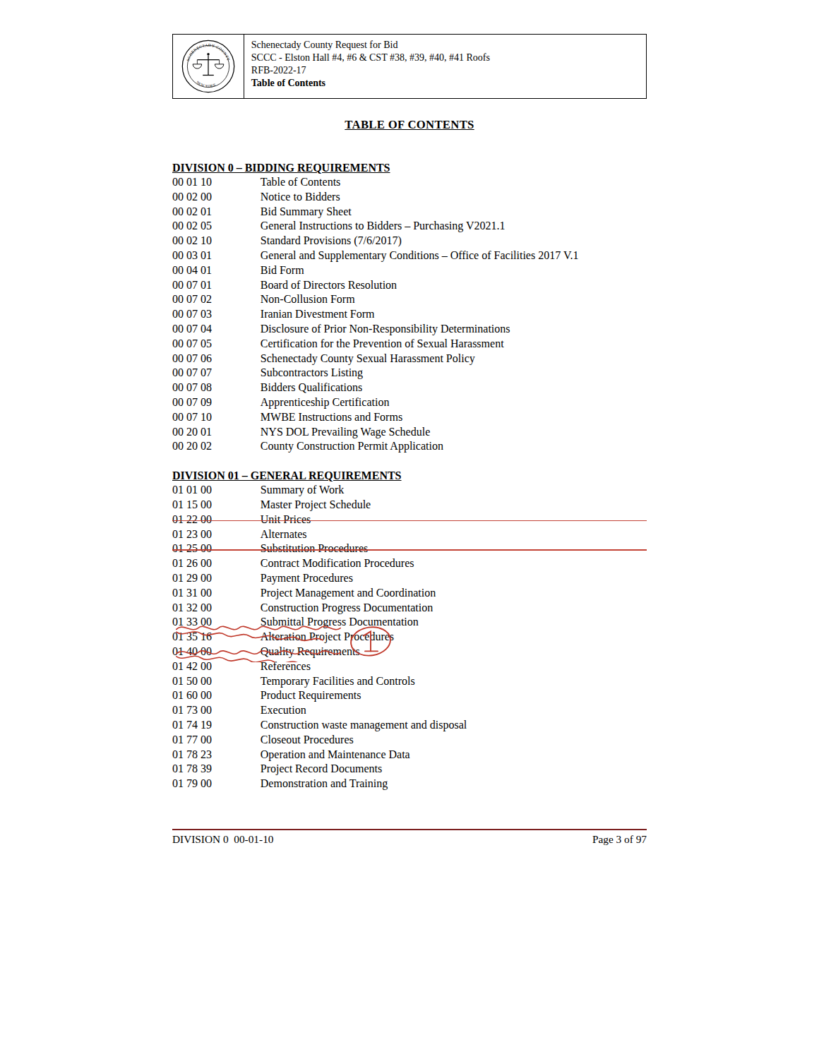SCHENECTADY COUNTY NEW YORK
Schenectady County Request for Bid
SCCC - Elston Hall #4, #6 & CST #38, #39, #40, #41 Roofs
RFB-2022-17
Table of Contents
TABLE OF CONTENTS
DIVISION 0 – BIDDING REQUIREMENTS
00 01 10 Table of Contents
00 02 00 Notice to Bidders
00 02 01 Bid Summary Sheet
00 02 05 General Instructions to Bidders – Purchasing V2021.1
00 02 10 Standard Provisions (7/6/2017)
00 03 01 General and Supplementary Conditions – Office of Facilities 2017 V.1
00 04 01 Bid Form
00 07 01 Board of Directors Resolution
00 07 02 Non-Collusion Form
00 07 03 Iranian Divestment Form
00 07 04 Disclosure of Prior Non-Responsibility Determinations
00 07 05 Certification for the Prevention of Sexual Harassment
00 07 06 Schenectady County Sexual Harassment Policy
00 07 07 Subcontractors Listing
00 07 08 Bidders Qualifications
00 07 09 Apprenticeship Certification
00 07 10 MWBE Instructions and Forms
00 20 01 NYS DOL Prevailing Wage Schedule
00 20 02 County Construction Permit Application
DIVISION 01 – GENERAL REQUIREMENTS
01 01 00 Summary of Work
01 15 00 Master Project Schedule
01 22 00 Unit Prices
01 23 00 Alternates
01 25 00 Substitution Procedures
01 26 00 Contract Modification Procedures
01 29 00 Payment Procedures
01 31 00 Project Management and Coordination
01 32 00 Construction Progress Documentation
01 33 00 Submittal Progress Documentation
01 35 16 Alteration Project Procedures
01 40 00 Quality Requirements
01 42 00 References
01 50 00 Temporary Facilities and Controls
01 60 00 Product Requirements
01 73 00 Execution
01 74 19 Construction waste management and disposal
01 77 00 Closeout Procedures
01 78 23 Operation and Maintenance Data
01 78 39 Project Record Documents
01 79 00 Demonstration and Training
DIVISION 0 00-01-10
Page 3 of 97